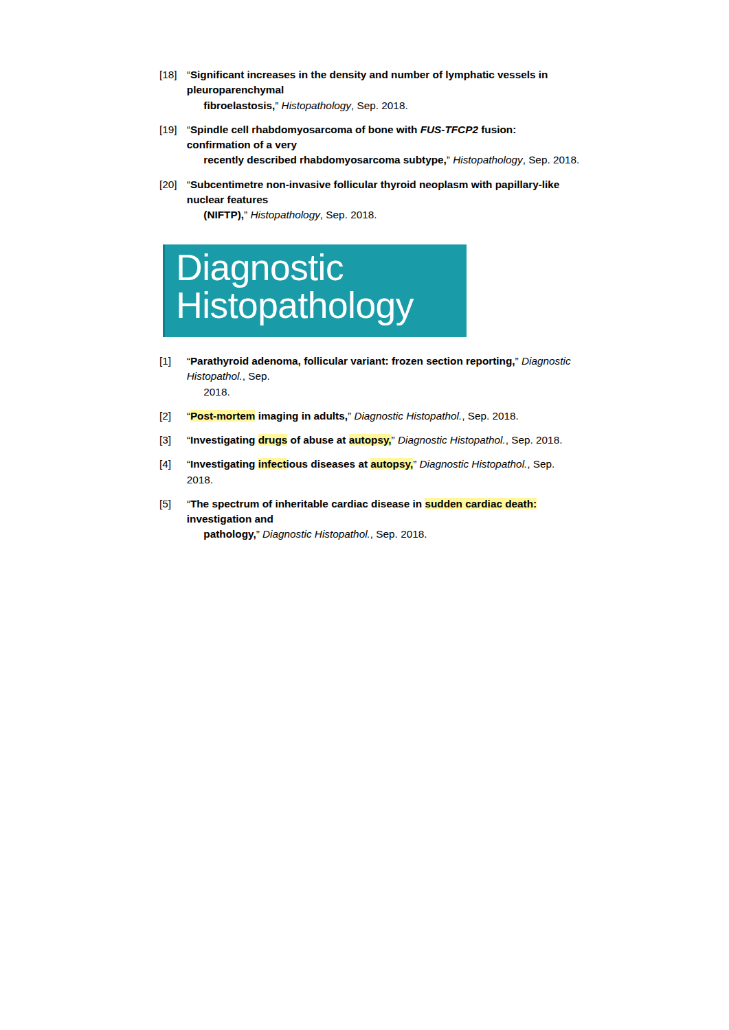[18] “Significant increases in the density and number of lymphatic vessels in pleuroparenchymal fibroelastosis,” Histopathology, Sep. 2018.
[19] “Spindle cell rhabdomyosarcoma of bone with FUS-TFCP2 fusion: confirmation of a very recently described rhabdomyosarcoma subtype,” Histopathology, Sep. 2018.
[20] “Subcentimetre non-invasive follicular thyroid neoplasm with papillary-like nuclear features (NIFTP),” Histopathology, Sep. 2018.
Diagnostic Histopathology
[1] “Parathyroid adenoma, follicular variant: frozen section reporting,” Diagnostic Histopathol., Sep. 2018.
[2] “Post-mortem imaging in adults,” Diagnostic Histopathol., Sep. 2018.
[3] “Investigating drugs of abuse at autopsy,” Diagnostic Histopathol., Sep. 2018.
[4] “Investigating infectious diseases at autopsy,” Diagnostic Histopathol., Sep. 2018.
[5] “The spectrum of inheritable cardiac disease in sudden cardiac death: investigation and pathology,” Diagnostic Histopathol., Sep. 2018.